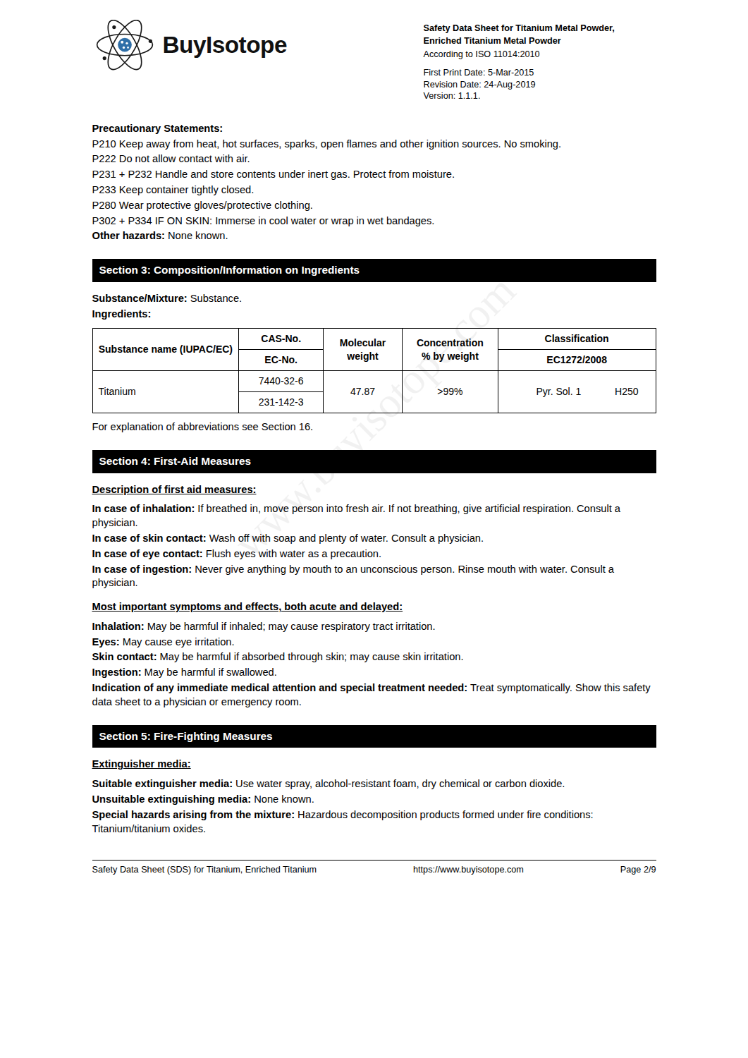www.buyisotope.com
BuyIsotope
Safety Data Sheet for Titanium Metal Powder,
Enriched Titanium Metal Powder
According to ISO 11014:2010
First Print Date: 5-Mar-2015
Revision Date: 24-Aug-2019
Version: 1.1.1.
Precautionary Statements:
P210 Keep away from heat, hot surfaces, sparks, open flames and other ignition sources. No smoking.
P222 Do not allow contact with air.
P231 + P232 Handle and store contents under inert gas. Protect from moisture.
P233 Keep container tightly closed.
P280 Wear protective gloves/protective clothing.
P302 + P334 IF ON SKIN: Immerse in cool water or wrap in wet bandages.
Other hazards: None known.
Section 3: Composition/Information on Ingredients
Substance/Mixture: Substance.
Ingredients:
| Substance name (IUPAC/EC) | CAS-No. | Molecular weight | Concentration % by weight | Classification |
| --- | --- | --- | --- | --- |
| EC-No. | EC1272/2008 |
| Titanium | 7440-32-6 | 47.87 | >99% | Pyr. Sol. 1 H250 |
| 231-142-3 |
For explanation of abbreviations see Section 16.
Section 4: First-Aid Measures
Description of first aid measures:
In case of inhalation: If breathed in, move person into fresh air. If not breathing, give artificial respiration. Consult a physician.
In case of skin contact: Wash off with soap and plenty of water. Consult a physician.
In case of eye contact: Flush eyes with water as a precaution.
In case of ingestion: Never give anything by mouth to an unconscious person. Rinse mouth with water. Consult a physician.
Most important symptoms and effects, both acute and delayed:
Inhalation: May be harmful if inhaled; may cause respiratory tract irritation.
Eyes: May cause eye irritation.
Skin contact: May be harmful if absorbed through skin; may cause skin irritation.
Ingestion: May be harmful if swallowed.
Indication of any immediate medical attention and special treatment needed: Treat symptomatically. Show this safety data sheet to a physician or emergency room.
Section 5: Fire-Fighting Measures
Extinguisher media:
Suitable extinguisher media: Use water spray, alcohol-resistant foam, dry chemical or carbon dioxide.
Unsuitable extinguishing media: None known.
Special hazards arising from the mixture: Hazardous decomposition products formed under fire conditions: Titanium/titanium oxides.
Safety Data Sheet (SDS) for Titanium, Enriched Titanium
https://www.buyisotope.com
Page 2/9